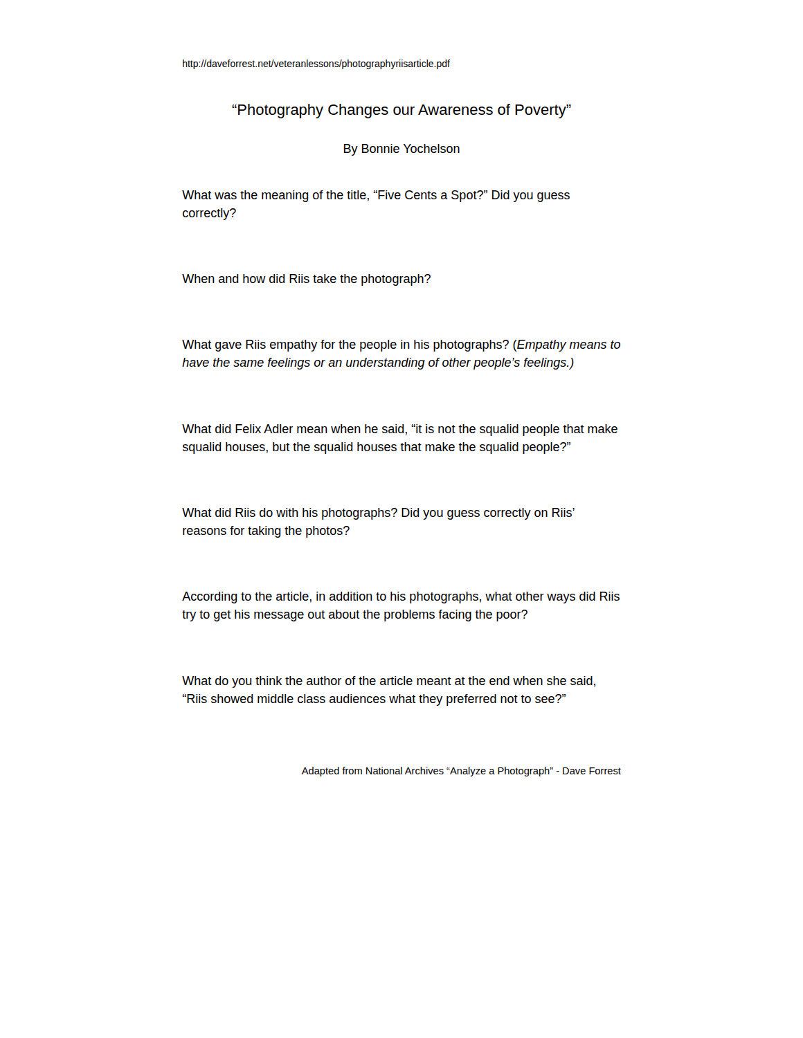http://daveforrest.net/veteranlessons/photographyriisarticle.pdf
“Photography Changes our Awareness of Poverty”
By Bonnie Yochelson
What was the meaning of the title, “Five Cents a Spot?” Did you guess correctly?
When and how did Riis take the photograph?
What gave Riis empathy for the people in his photographs? (Empathy means to have the same feelings or an understanding of other people’s feelings.)
What did Felix Adler mean when he said, “it is not the squalid people that make squalid houses, but the squalid houses that make the squalid people?”
What did Riis do with his photographs? Did you guess correctly on Riis’ reasons for taking the photos?
According to the article, in addition to his photographs, what other ways did Riis try to get his message out about the problems facing the poor?
What do you think the author of the article meant at the end when she said, “Riis showed middle class audiences what they preferred not to see?”
Adapted from National Archives “Analyze a Photograph” - Dave Forrest